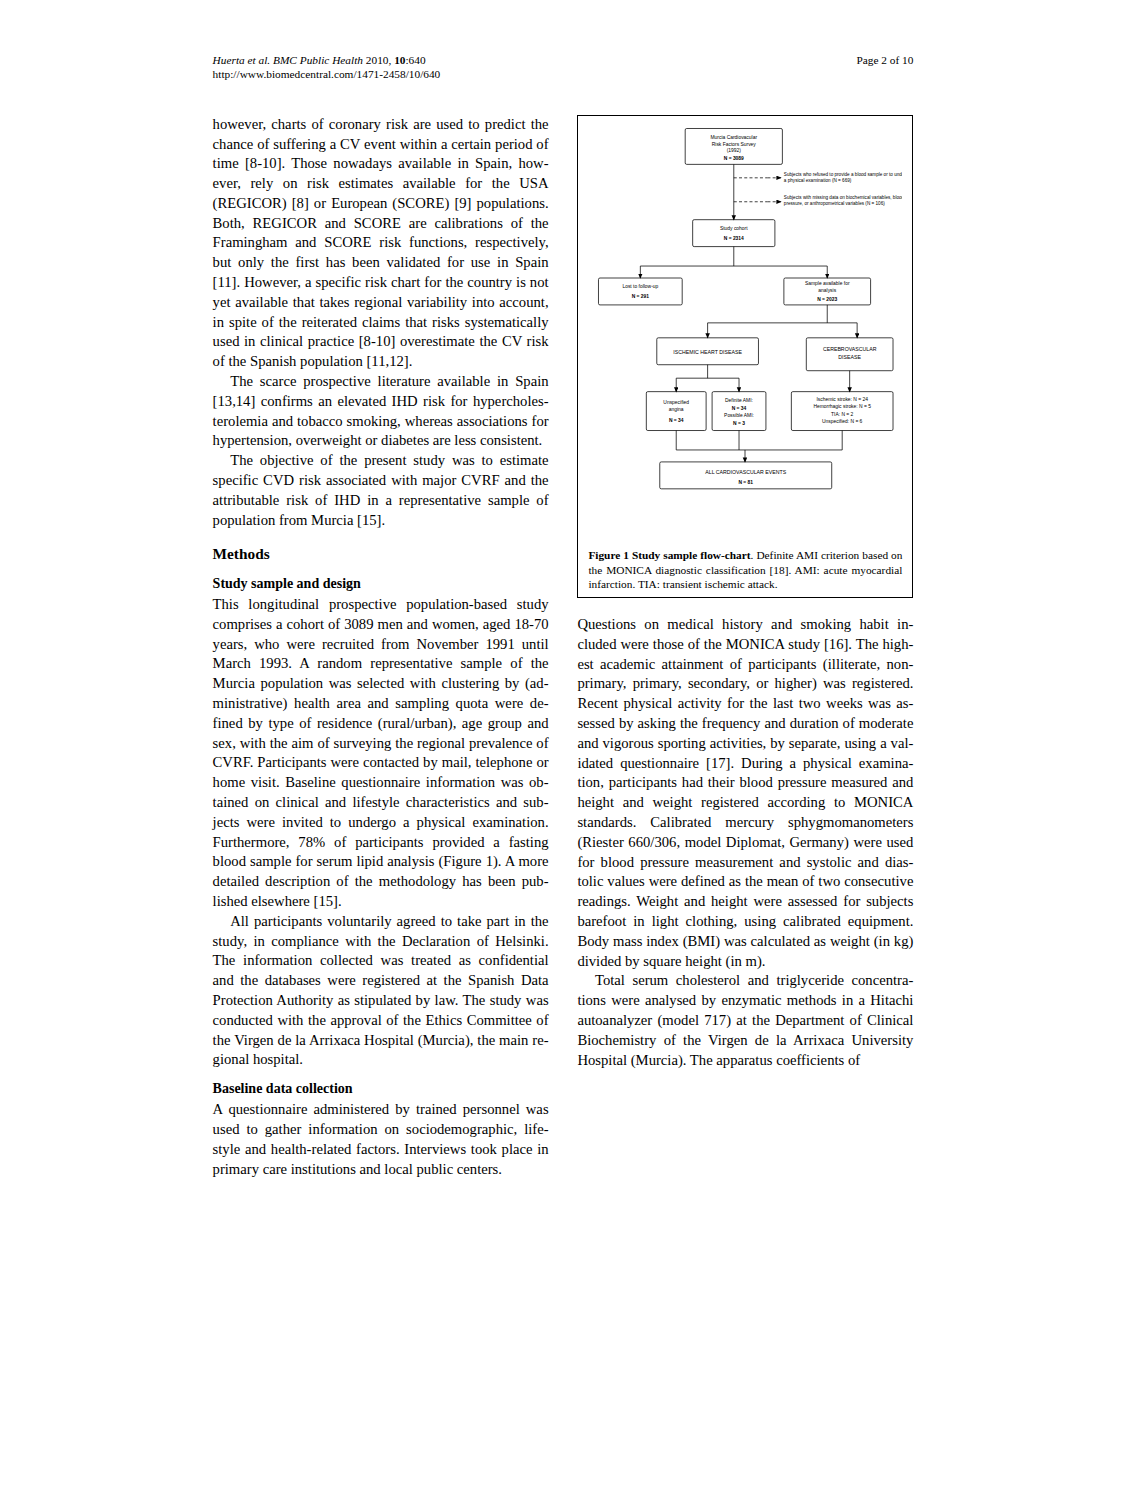Huerta et al. BMC Public Health 2010, 10:640
http://www.biomedcentral.com/1471-2458/10/640
Page 2 of 10
however, charts of coronary risk are used to predict the chance of suffering a CV event within a certain period of time [8-10]. Those nowadays available in Spain, however, rely on risk estimates available for the USA (REGICOR) [8] or European (SCORE) [9] populations. Both, REGICOR and SCORE are calibrations of the Framingham and SCORE risk functions, respectively, but only the first has been validated for use in Spain [11]. However, a specific risk chart for the country is not yet available that takes regional variability into account, in spite of the reiterated claims that risks systematically used in clinical practice [8-10] overestimate the CV risk of the Spanish population [11,12].
The scarce prospective literature available in Spain [13,14] confirms an elevated IHD risk for hypercholesterolemia and tobacco smoking, whereas associations for hypertension, overweight or diabetes are less consistent.
The objective of the present study was to estimate specific CVD risk associated with major CVRF and the attributable risk of IHD in a representative sample of population from Murcia [15].
Methods
Study sample and design
This longitudinal prospective population-based study comprises a cohort of 3089 men and women, aged 18-70 years, who were recruited from November 1991 until March 1993. A random representative sample of the Murcia population was selected with clustering by (administrative) health area and sampling quota were defined by type of residence (rural/urban), age group and sex, with the aim of surveying the regional prevalence of CVRF. Participants were contacted by mail, telephone or home visit. Baseline questionnaire information was obtained on clinical and lifestyle characteristics and subjects were invited to undergo a physical examination. Furthermore, 78% of participants provided a fasting blood sample for serum lipid analysis (Figure 1). A more detailed description of the methodology has been published elsewhere [15].
All participants voluntarily agreed to take part in the study, in compliance with the Declaration of Helsinki. The information collected was treated as confidential and the databases were registered at the Spanish Data Protection Authority as stipulated by law. The study was conducted with the approval of the Ethics Committee of the Virgen de la Arrixaca Hospital (Murcia), the main regional hospital.
Baseline data collection
A questionnaire administered by trained personnel was used to gather information on sociodemographic, lifestyle and health-related factors. Interviews took place in primary care institutions and local public centers.
Murcia Cardiovacular Risk Factors Survey (1992) N = 3089 Study cohort N = 2314 Lost to follow-up N = 291 Sample available for analysis N = 2023 ISCHEMIC HEART DISEASE CEREBROVASCULAR DISEASE Unspecified angina N = 34 Definite AMI: N = 34 Possible AMI: N = 3 Ischemic stroke: N = 24 Hemorrhagic stroke: N = 5 TIA: N = 2 Unspecified: N = 6 ALL CARDIOVASCULAR EVENTS N = 81 Subjects who refused to provide a blood sample or to undergo a physical examination (N = 669) Subjects with missing data on biochemical variables, blood pressure, or anthropometrical variables (N = 106)
Figure 1 Study sample flow-chart. Definite AMI criterion based on the MONICA diagnostic classification [18]. AMI: acute myocardial infarction. TIA: transient ischemic attack.
Questions on medical history and smoking habit included were those of the MONICA study [16]. The highest academic attainment of participants (illiterate, non-primary, primary, secondary, or higher) was registered. Recent physical activity for the last two weeks was assessed by asking the frequency and duration of moderate and vigorous sporting activities, by separate, using a validated questionnaire [17]. During a physical examination, participants had their blood pressure measured and height and weight registered according to MONICA standards. Calibrated mercury sphygmomanometers (Riester 660/306, model Diplomat, Germany) were used for blood pressure measurement and systolic and diastolic values were defined as the mean of two consecutive readings. Weight and height were assessed for subjects barefoot in light clothing, using calibrated equipment. Body mass index (BMI) was calculated as weight (in kg) divided by square height (in m).
Total serum cholesterol and triglyceride concentrations were analysed by enzymatic methods in a Hitachi autoanalyzer (model 717) at the Department of Clinical Biochemistry of the Virgen de la Arrixaca University Hospital (Murcia). The apparatus coefficients of